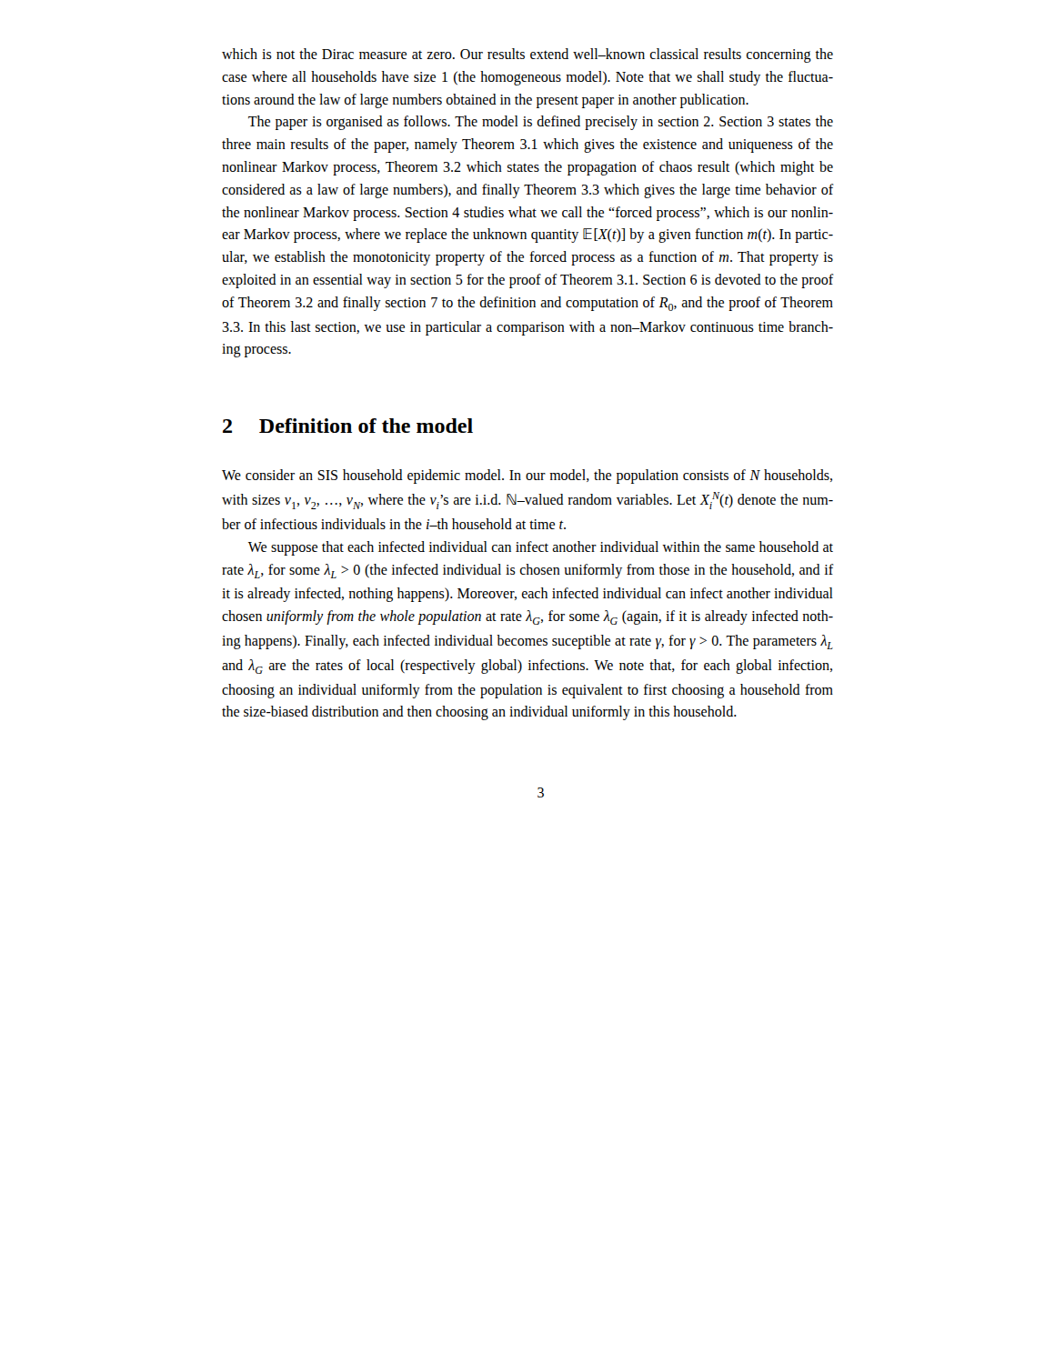which is not the Dirac measure at zero. Our results extend well–known classical results concerning the case where all households have size 1 (the homogeneous model). Note that we shall study the fluctuations around the law of large numbers obtained in the present paper in another publication.
The paper is organised as follows. The model is defined precisely in section 2. Section 3 states the three main results of the paper, namely Theorem 3.1 which gives the existence and uniqueness of the nonlinear Markov process, Theorem 3.2 which states the propagation of chaos result (which might be considered as a law of large numbers), and finally Theorem 3.3 which gives the large time behavior of the nonlinear Markov process. Section 4 studies what we call the “forced process”, which is our nonlinear Markov process, where we replace the unknown quantity 𝔼[X(t)] by a given function m(t). In particular, we establish the monotonicity property of the forced process as a function of m. That property is exploited in an essential way in section 5 for the proof of Theorem 3.1. Section 6 is devoted to the proof of Theorem 3.2 and finally section 7 to the definition and computation of R0, and the proof of Theorem 3.3. In this last section, we use in particular a comparison with a non–Markov continuous time branching process.
2 Definition of the model
We consider an SIS household epidemic model. In our model, the population consists of N households, with sizes ν1, ν2, …, νN, where the νi’s are i.i.d. ℕ–valued random variables. Let XiN(t) denote the number of infectious individuals in the i–th household at time t.
We suppose that each infected individual can infect another individual within the same household at rate λL, for some λL > 0 (the infected individual is chosen uniformly from those in the household, and if it is already infected, nothing happens). Moreover, each infected individual can infect another individual chosen uniformly from the whole population at rate λG, for some λG (again, if it is already infected nothing happens). Finally, each infected individual becomes suceptible at rate γ, for γ > 0. The parameters λL and λG are the rates of local (respectively global) infections. We note that, for each global infection, choosing an individual uniformly from the population is equivalent to first choosing a household from the size-biased distribution and then choosing an individual uniformly in this household.
3